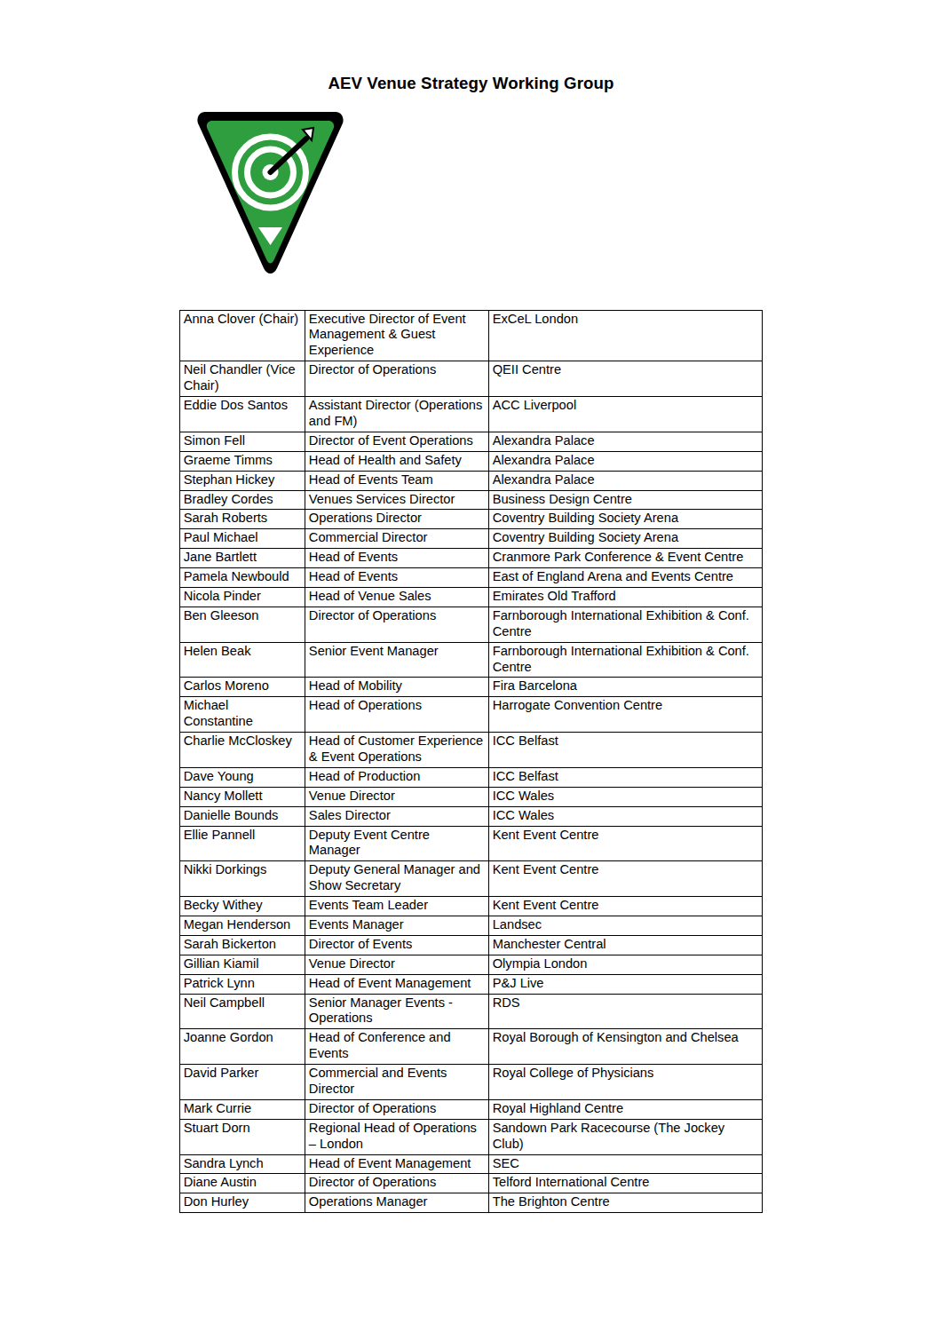AEV Venue Strategy Working Group
| Anna Clover (Chair) | Executive Director of Event Management & Guest Experience | ExCeL London |
| Neil Chandler (Vice Chair) | Director of Operations | QEII Centre |
| Eddie Dos Santos | Assistant Director (Operations and FM) | ACC Liverpool |
| Simon Fell | Director of Event Operations | Alexandra Palace |
| Graeme Timms | Head of Health and Safety | Alexandra Palace |
| Stephan Hickey | Head of Events Team | Alexandra Palace |
| Bradley Cordes | Venues Services Director | Business Design Centre |
| Sarah Roberts | Operations Director | Coventry Building Society Arena |
| Paul Michael | Commercial Director | Coventry Building Society Arena |
| Jane Bartlett | Head of Events | Cranmore Park Conference & Event Centre |
| Pamela Newbould | Head of Events | East of England Arena and Events Centre |
| Nicola Pinder | Head of Venue Sales | Emirates Old Trafford |
| Ben Gleeson | Director of Operations | Farnborough International Exhibition & Conf. Centre |
| Helen Beak | Senior Event Manager | Farnborough International Exhibition & Conf. Centre |
| Carlos Moreno | Head of Mobility | Fira Barcelona |
| Michael Constantine | Head of Operations | Harrogate Convention Centre |
| Charlie McCloskey | Head of Customer Experience & Event Operations | ICC Belfast |
| Dave Young | Head of Production | ICC Belfast |
| Nancy Mollett | Venue Director | ICC Wales |
| Danielle Bounds | Sales Director | ICC Wales |
| Ellie Pannell | Deputy Event Centre Manager | Kent Event Centre |
| Nikki Dorkings | Deputy General Manager and Show Secretary | Kent Event Centre |
| Becky Withey | Events Team Leader | Kent Event Centre |
| Megan Henderson | Events Manager | Landsec |
| Sarah Bickerton | Director of Events | Manchester Central |
| Gillian Kiamil | Venue Director | Olympia London |
| Patrick Lynn | Head of Event Management | P&J Live |
| Neil Campbell | Senior Manager Events - Operations | RDS |
| Joanne Gordon | Head of Conference and Events | Royal Borough of Kensington and Chelsea |
| David Parker | Commercial and Events Director | Royal College of Physicians |
| Mark Currie | Director of Operations | Royal Highland Centre |
| Stuart Dorn | Regional Head of Operations – London | Sandown Park Racecourse (The Jockey Club) |
| Sandra Lynch | Head of Event Management | SEC |
| Diane Austin | Director of Operations | Telford International Centre |
| Don Hurley | Operations Manager | The Brighton Centre |